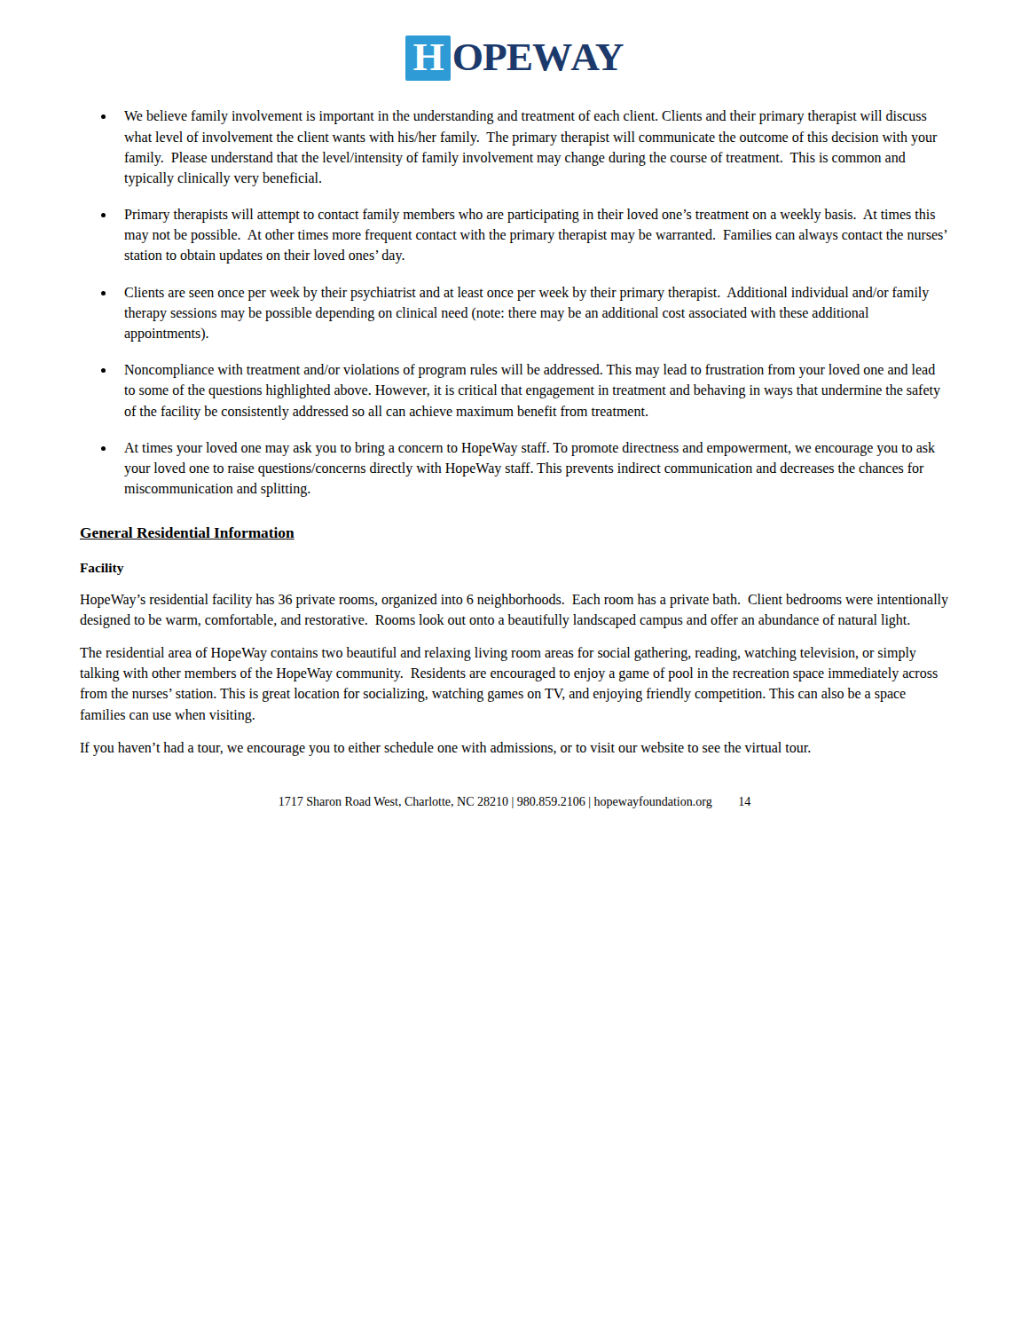HOPEWAY
We believe family involvement is important in the understanding and treatment of each client. Clients and their primary therapist will discuss what level of involvement the client wants with his/her family. The primary therapist will communicate the outcome of this decision with your family. Please understand that the level/intensity of family involvement may change during the course of treatment. This is common and typically clinically very beneficial.
Primary therapists will attempt to contact family members who are participating in their loved one’s treatment on a weekly basis. At times this may not be possible. At other times more frequent contact with the primary therapist may be warranted. Families can always contact the nurses’ station to obtain updates on their loved ones’ day.
Clients are seen once per week by their psychiatrist and at least once per week by their primary therapist. Additional individual and/or family therapy sessions may be possible depending on clinical need (note: there may be an additional cost associated with these additional appointments).
Noncompliance with treatment and/or violations of program rules will be addressed. This may lead to frustration from your loved one and lead to some of the questions highlighted above. However, it is critical that engagement in treatment and behaving in ways that undermine the safety of the facility be consistently addressed so all can achieve maximum benefit from treatment.
At times your loved one may ask you to bring a concern to HopeWay staff. To promote directness and empowerment, we encourage you to ask your loved one to raise questions/concerns directly with HopeWay staff. This prevents indirect communication and decreases the chances for miscommunication and splitting.
General Residential Information
Facility
HopeWay’s residential facility has 36 private rooms, organized into 6 neighborhoods. Each room has a private bath. Client bedrooms were intentionally designed to be warm, comfortable, and restorative. Rooms look out onto a beautifully landscaped campus and offer an abundance of natural light.
The residential area of HopeWay contains two beautiful and relaxing living room areas for social gathering, reading, watching television, or simply talking with other members of the HopeWay community. Residents are encouraged to enjoy a game of pool in the recreation space immediately across from the nurses’ station. This is great location for socializing, watching games on TV, and enjoying friendly competition. This can also be a space families can use when visiting.
If you haven’t had a tour, we encourage you to either schedule one with admissions, or to visit our website to see the virtual tour.
1717 Sharon Road West, Charlotte, NC 28210 | 980.859.2106 | hopewayfoundation.org 14